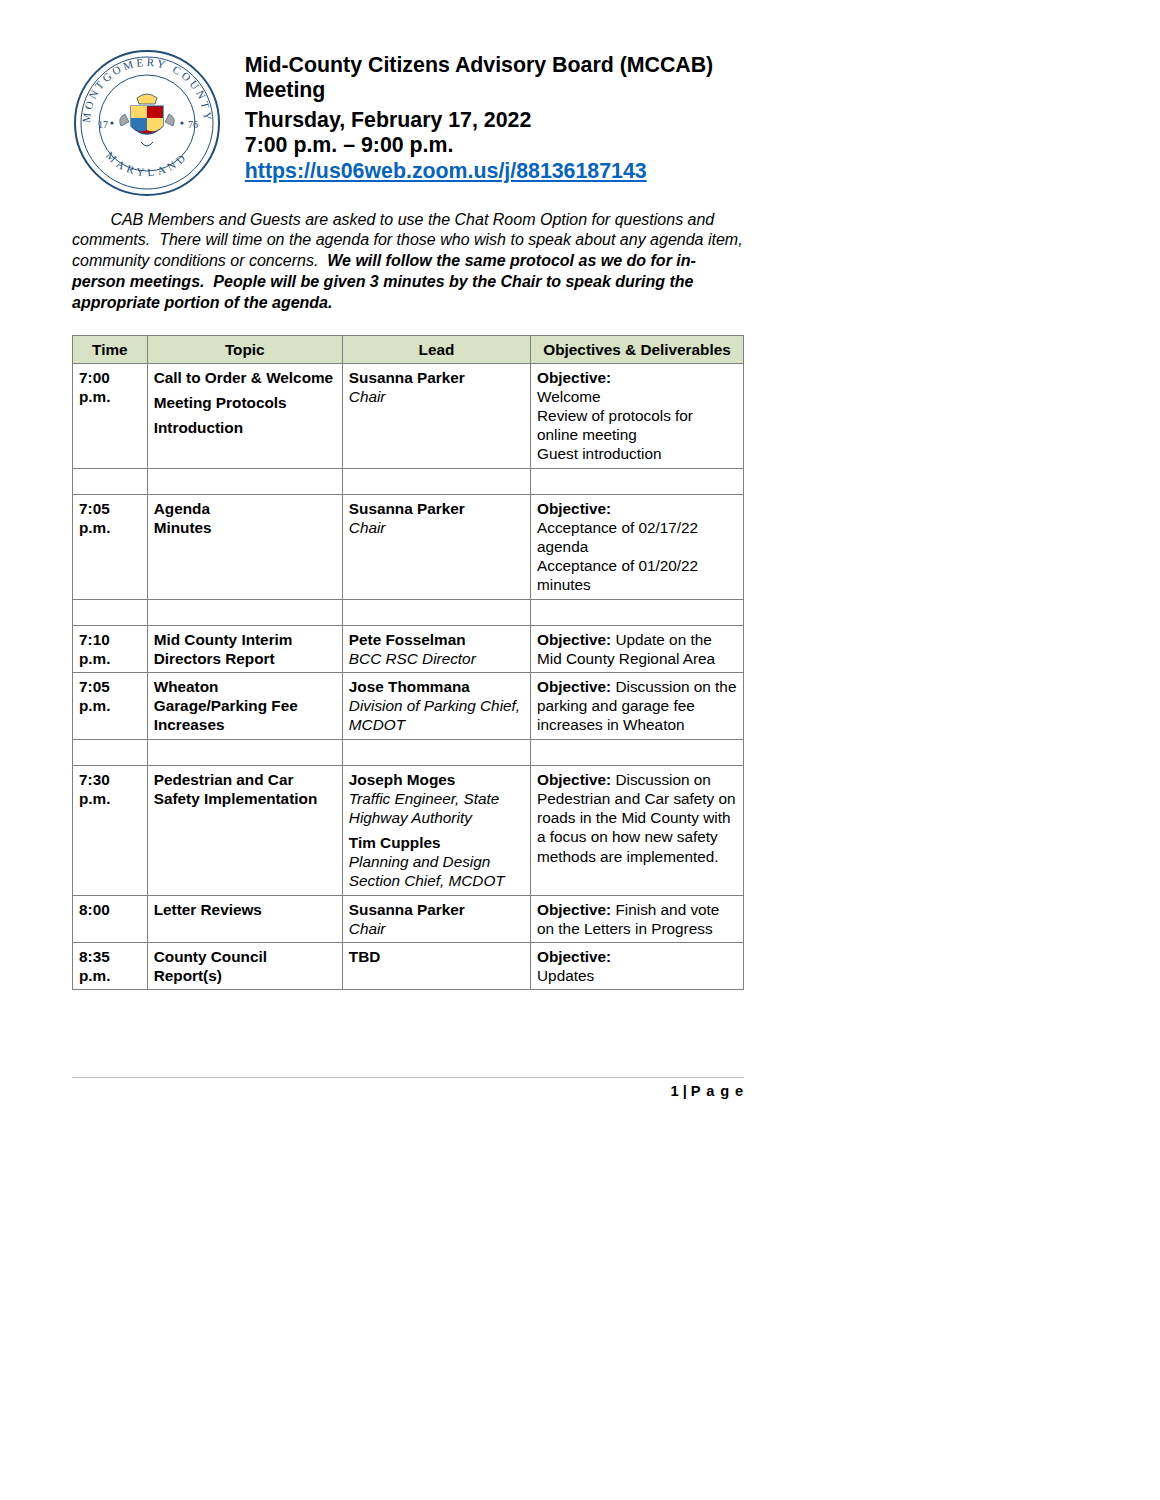MONTGOMERY COUNTY MARYLAND 17 76
Mid-County Citizens Advisory Board (MCCAB) Meeting
Thursday, February 17, 2022
7:00 p.m. – 9:00 p.m.
https://us06web.zoom.us/j/88136187143
CAB Members and Guests are asked to use the Chat Room Option for questions and comments. There will time on the agenda for those who wish to speak about any agenda item, community conditions or concerns. We will follow the same protocol as we do for in-person meetings. People will be given 3 minutes by the Chair to speak during the appropriate portion of the agenda.
| Time | Topic | Lead | Objectives & Deliverables |
| --- | --- | --- | --- |
| 7:00 p.m. | Call to Order & Welcome Meeting Protocols Introduction | Susanna Parker Chair | Objective: Welcome Review of protocols for online meeting Guest introduction |
| 7:05 p.m. | Agenda Minutes | Susanna Parker Chair | Objective: Acceptance of 02/17/22 agenda Acceptance of 01/20/22 minutes |
| 7:10 p.m. | Mid County Interim Directors Report | Pete Fosselman BCC RSC Director | Objective: Update on the Mid County Regional Area |
| 7:05 p.m. | Wheaton Garage/Parking Fee Increases | Jose Thommana Division of Parking Chief, MCDOT | Objective: Discussion on the parking and garage fee increases in Wheaton |
| 7:30 p.m. | Pedestrian and Car Safety Implementation | Joseph Moges Traffic Engineer, State Highway Authority Tim Cupples Planning and Design Section Chief, MCDOT | Objective: Discussion on Pedestrian and Car safety on roads in the Mid County with a focus on how new safety methods are implemented. |
| 8:00 | Letter Reviews | Susanna Parker Chair | Objective: Finish and vote on the Letters in Progress |
| 8:35 p.m. | County Council Report(s) | TBD | Objective: Updates |
1 | P a g e